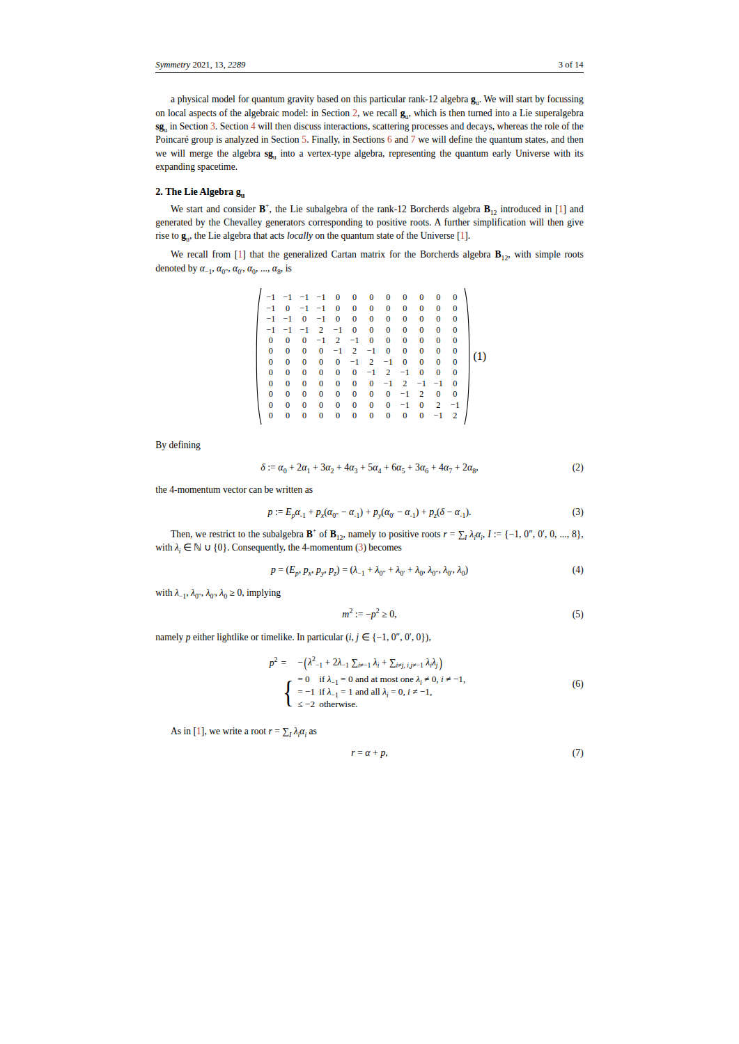Symmetry 2021, 13, 2289
3 of 14
a physical model for quantum gravity based on this particular rank-12 algebra gu. We will start by focussing on local aspects of the algebraic model: in Section 2, we recall gu, which is then turned into a Lie superalgebra sgu in Section 3. Section 4 will then discuss interactions, scattering processes and decays, whereas the role of the Poincaré group is analyzed in Section 5. Finally, in Sections 6 and 7 we will define the quantum states, and then we will merge the algebra sgu into a vertex-type algebra, representing the quantum early Universe with its expanding spacetime.
2. The Lie Algebra gu
We start and consider B+, the Lie subalgebra of the rank-12 Borcherds algebra B12 introduced in [1] and generated by the Chevalley generators corresponding to positive roots. A further simplification will then give rise to gu, the Lie algebra that acts locally on the quantum state of the Universe [1].
We recall from [1] that the generalized Cartan matrix for the Borcherds algebra B12, with simple roots denoted by α−1, α0″, α0′, α0, ..., α8, is
| −1 | −1 | −1 | −1 | 0 | 0 | 0 | 0 | 0 | 0 | 0 | 0 |
| −1 | 0 | −1 | −1 | 0 | 0 | 0 | 0 | 0 | 0 | 0 | 0 |
| −1 | −1 | 0 | −1 | 0 | 0 | 0 | 0 | 0 | 0 | 0 | 0 |
| −1 | −1 | −1 | 2 | −1 | 0 | 0 | 0 | 0 | 0 | 0 | 0 |
| 0 | 0 | 0 | −1 | 2 | −1 | 0 | 0 | 0 | 0 | 0 | 0 |
| 0 | 0 | 0 | 0 | −1 | 2 | −1 | 0 | 0 | 0 | 0 | 0 |
| 0 | 0 | 0 | 0 | 0 | −1 | 2 | −1 | 0 | 0 | 0 | 0 |
| 0 | 0 | 0 | 0 | 0 | 0 | −1 | 2 | −1 | 0 | 0 | 0 |
| 0 | 0 | 0 | 0 | 0 | 0 | 0 | −1 | 2 | −1 | −1 | 0 |
| 0 | 0 | 0 | 0 | 0 | 0 | 0 | 0 | −1 | 2 | 0 | 0 |
| 0 | 0 | 0 | 0 | 0 | 0 | 0 | 0 | −1 | 0 | 2 | −1 |
| 0 | 0 | 0 | 0 | 0 | 0 | 0 | 0 | 0 | 0 | −1 | 2 |
(1)
By defining
δ := α0 + 2α1 + 3α2 + 4α3 + 5α4 + 6α5 + 3α6 + 4α7 + 2α8,
(2)
the 4-momentum vector can be written as
p := Epα-1 + px(α0″ − α-1) + py(α0′ − α-1) + pz(δ − α-1).
(3)
Then, we restrict to the subalgebra B+ of B12, namely to positive roots r = ∑I λiαi, I := {−1, 0″, 0′, 0, ..., 8}, with λi ∈ ℕ ∪ {0}. Consequently, the 4-momentum (3) becomes
p = (Ep, px, py, pz) = (λ−1 + λ0″ + λ0′ + λ0, λ0″, λ0′, λ0)
(4)
with λ−1, λ0″, λ0′, λ0 ≥ 0, implying
m2 := −p2 ≥ 0,
(5)
namely p either lightlike or timelike. In particular (i, j ∈ {−1, 0″, 0′, 0}),
| p 2 | = | − ( λ 2 −1 + 2 λ −1 ∑ i ≠−1 λ i + ∑ i ≠ j , i , j ≠−1 λ i λ j ) |
| | { | / = 0 / if λ −1 = 0 and at most one λ i ≠ 0, i ≠ −1, / / = −1 / if λ −1 = 1 and all λ i = 0, i ≠ −1, / / ≤ −2 / otherwise. / |
(6)
As in [1], we write a root r = ∑I λiαi as
r = α + p,
(7)